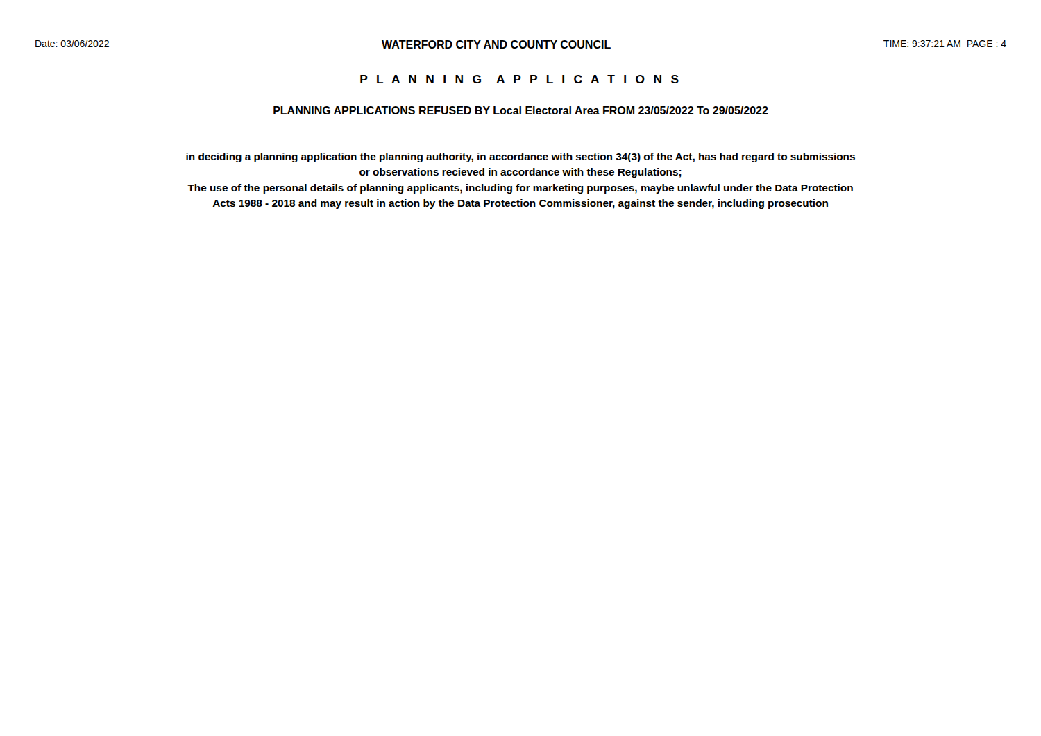Date: 03/06/2022
WATERFORD CITY AND COUNTY COUNCIL
TIME: 9:37:21 AM PAGE : 4
P L A N N I N G A P P L I C A T I O N S
PLANNING APPLICATIONS REFUSED BY Local Electoral Area FROM 23/05/2022 To 29/05/2022
in deciding a planning application the planning authority, in accordance with section 34(3) of the Act, has had regard to submissions
or observations recieved in accordance with these Regulations;
The use of the personal details of planning applicants, including for marketing purposes, maybe unlawful under the Data Protection
Acts 1988 - 2018 and may result in action by the Data Protection Commissioner, against the sender, including prosecution